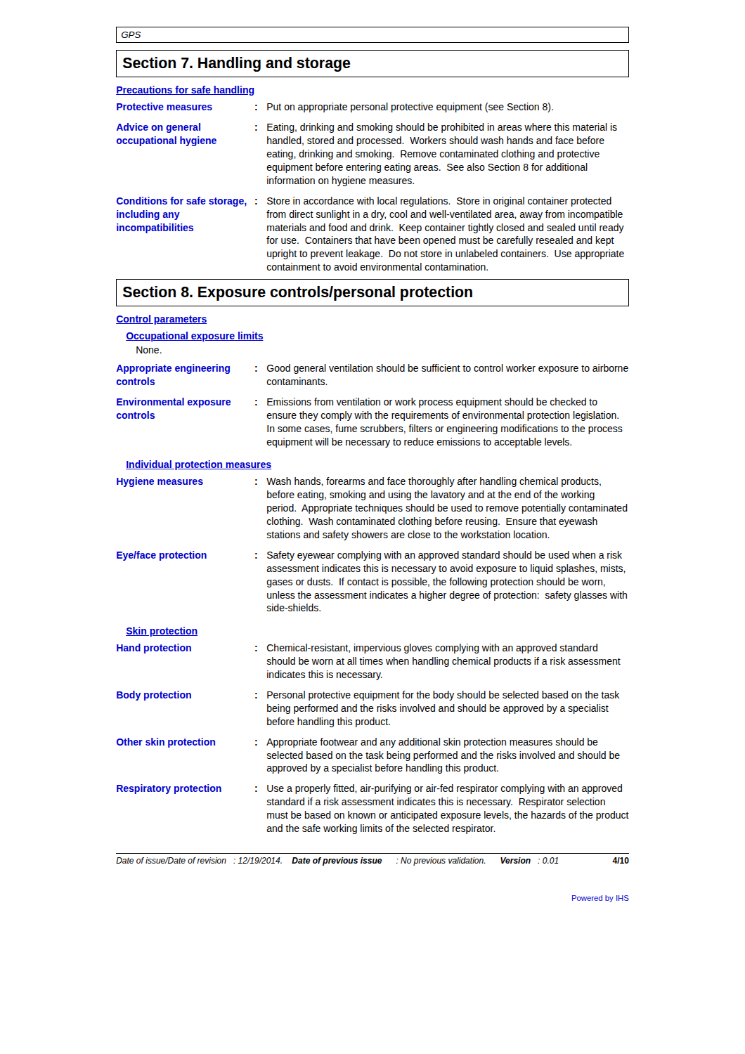GPS
Section 7. Handling and storage
Precautions for safe handling
| Protective measures | : | Put on appropriate personal protective equipment (see Section 8). |
| Advice on general occupational hygiene | : | Eating, drinking and smoking should be prohibited in areas where this material is handled, stored and processed. Workers should wash hands and face before eating, drinking and smoking. Remove contaminated clothing and protective equipment before entering eating areas. See also Section 8 for additional information on hygiene measures. |
| Conditions for safe storage, including any incompatibilities | : | Store in accordance with local regulations. Store in original container protected from direct sunlight in a dry, cool and well-ventilated area, away from incompatible materials and food and drink. Keep container tightly closed and sealed until ready for use. Containers that have been opened must be carefully resealed and kept upright to prevent leakage. Do not store in unlabeled containers. Use appropriate containment to avoid environmental contamination. |
Section 8. Exposure controls/personal protection
Control parameters
Occupational exposure limits
None.
| Appropriate engineering controls | : | Good general ventilation should be sufficient to control worker exposure to airborne contaminants. |
| Environmental exposure controls | : | Emissions from ventilation or work process equipment should be checked to ensure they comply with the requirements of environmental protection legislation. In some cases, fume scrubbers, filters or engineering modifications to the process equipment will be necessary to reduce emissions to acceptable levels. |
Individual protection measures
| Hygiene measures | : | Wash hands, forearms and face thoroughly after handling chemical products, before eating, smoking and using the lavatory and at the end of the working period. Appropriate techniques should be used to remove potentially contaminated clothing. Wash contaminated clothing before reusing. Ensure that eyewash stations and safety showers are close to the workstation location. |
| Eye/face protection | : | Safety eyewear complying with an approved standard should be used when a risk assessment indicates this is necessary to avoid exposure to liquid splashes, mists, gases or dusts. If contact is possible, the following protection should be worn, unless the assessment indicates a higher degree of protection: safety glasses with side-shields. |
Skin protection
| Hand protection | : | Chemical-resistant, impervious gloves complying with an approved standard should be worn at all times when handling chemical products if a risk assessment indicates this is necessary. |
| Body protection | : | Personal protective equipment for the body should be selected based on the task being performed and the risks involved and should be approved by a specialist before handling this product. |
| Other skin protection | : | Appropriate footwear and any additional skin protection measures should be selected based on the task being performed and the risks involved and should be approved by a specialist before handling this product. |
| Respiratory protection | : | Use a properly fitted, air-purifying or air-fed respirator complying with an approved standard if a risk assessment indicates this is necessary. Respirator selection must be based on known or anticipated exposure levels, the hazards of the product and the safe working limits of the selected respirator. |
Date of issue/Date of revision
: 12/19/2014. Date of previous issue : No previous validation. Version : 0.01
4/10
Powered by IHS